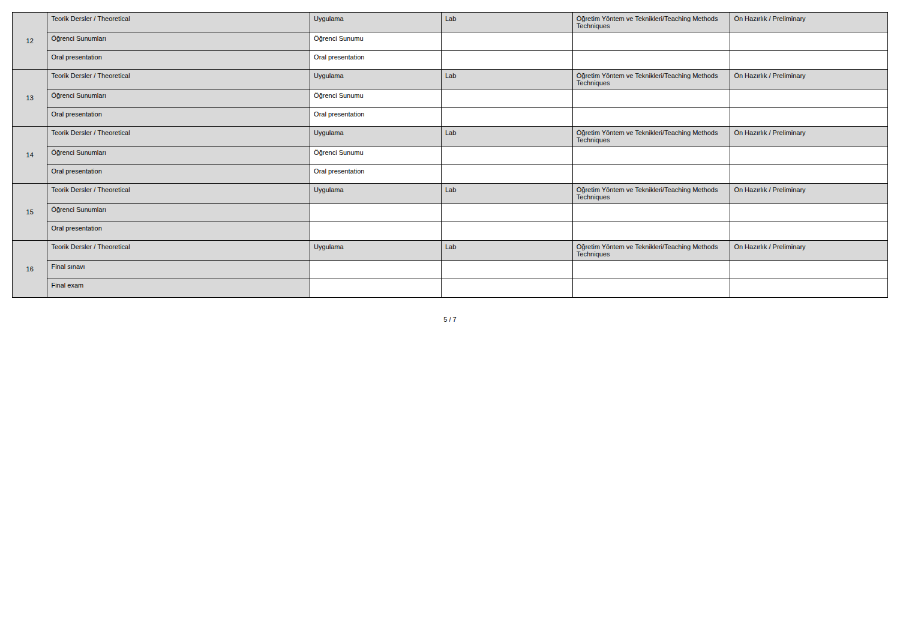| 12 | Teorik Dersler / Theoretical | Uygulama | Lab | Öğretim Yöntem ve Teknikleri/Teaching Methods Techniques | Ön Hazırlık / Preliminary |
| Öğrenci Sunumları | Öğrenci Sunumu | | | |
| Oral presentation | Oral presentation | | | |
| 13 | Teorik Dersler / Theoretical | Uygulama | Lab | Öğretim Yöntem ve Teknikleri/Teaching Methods Techniques | Ön Hazırlık / Preliminary |
| Öğrenci Sunumları | Öğrenci Sunumu | | | |
| Oral presentation | Oral presentation | | | |
| 14 | Teorik Dersler / Theoretical | Uygulama | Lab | Öğretim Yöntem ve Teknikleri/Teaching Methods Techniques | Ön Hazırlık / Preliminary |
| Öğrenci Sunumları | Öğrenci Sunumu | | | |
| Oral presentation | Oral presentation | | | |
| 15 | Teorik Dersler / Theoretical | Uygulama | Lab | Öğretim Yöntem ve Teknikleri/Teaching Methods Techniques | Ön Hazırlık / Preliminary |
| Öğrenci Sunumları | | | | |
| Oral presentation | | | | |
| 16 | Teorik Dersler / Theoretical | Uygulama | Lab | Öğretim Yöntem ve Teknikleri/Teaching Methods Techniques | Ön Hazırlık / Preliminary |
| Final sınavı | | | | |
| Final exam | | | | |
5 / 7